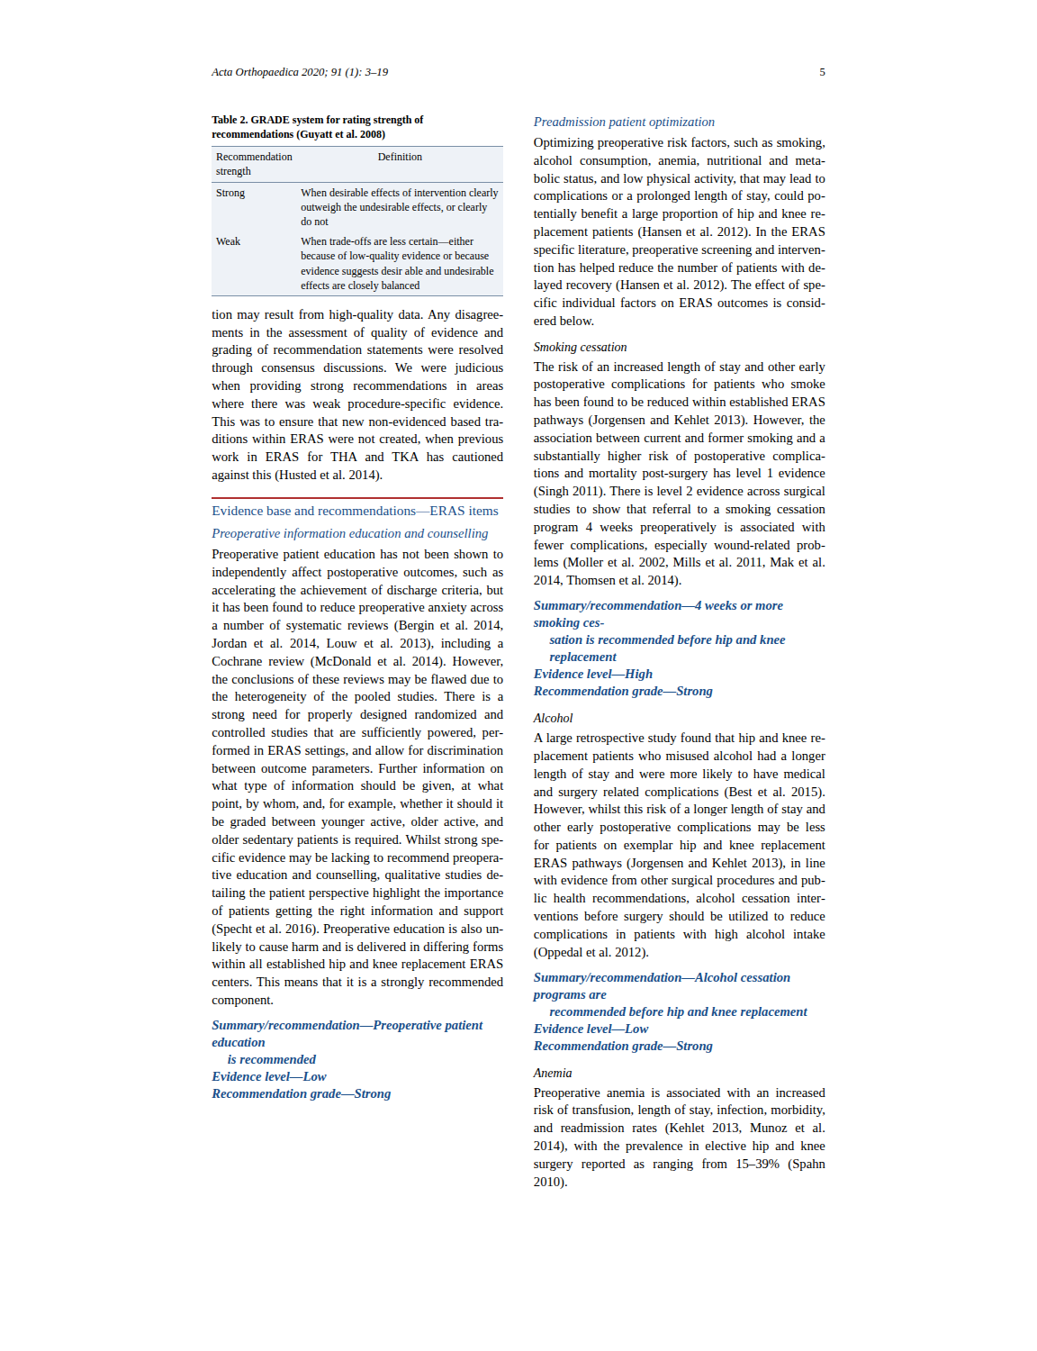Acta Orthopaedica 2020; 91 (1): 3–19 5
Table 2. GRADE system for rating strength of recommendations (Guyatt et al. 2008)
| Recommendation strength | Definition |
| --- | --- |
| Strong | When desirable effects of intervention clearly outweigh the undesirable effects, or clearly do not |
| Weak | When trade-offs are less certain—either because of low-quality evidence or because evidence suggests desir able and undesirable effects are closely balanced |
tion may result from high-quality data. Any disagreements in the assessment of quality of evidence and grading of recommendation statements were resolved through consensus discussions. We were judicious when providing strong recommendations in areas where there was weak procedure-specific evidence. This was to ensure that new non-evidenced based traditions within ERAS were not created, when previous work in ERAS for THA and TKA has cautioned against this (Husted et al. 2014).
Evidence base and recommendations—ERAS items
Preoperative information education and counselling
Preoperative patient education has not been shown to independently affect postoperative outcomes, such as accelerating the achievement of discharge criteria, but it has been found to reduce preoperative anxiety across a number of systematic reviews (Bergin et al. 2014, Jordan et al. 2014, Louw et al. 2013), including a Cochrane review (McDonald et al. 2014). However, the conclusions of these reviews may be flawed due to the heterogeneity of the pooled studies. There is a strong need for properly designed randomized and controlled studies that are sufficiently powered, performed in ERAS settings, and allow for discrimination between outcome parameters. Further information on what type of information should be given, at what point, by whom, and, for example, whether it should it be graded between younger active, older active, and older sedentary patients is required. Whilst strong specific evidence may be lacking to recommend preoperative education and counselling, qualitative studies detailing the patient perspective highlight the importance of patients getting the right information and support (Specht et al. 2016). Preoperative education is also unlikely to cause harm and is delivered in differing forms within all established hip and knee replacement ERAS centers. This means that it is a strongly recommended component.
Summary/recommendation—Preoperative patient education is recommended Evidence level—Low Recommendation grade—Strong
Preadmission patient optimization
Optimizing preoperative risk factors, such as smoking, alcohol consumption, anemia, nutritional and metabolic status, and low physical activity, that may lead to complications or a prolonged length of stay, could potentially benefit a large proportion of hip and knee replacement patients (Hansen et al. 2012). In the ERAS specific literature, preoperative screening and intervention has helped reduce the number of patients with delayed recovery (Hansen et al. 2012). The effect of specific individual factors on ERAS outcomes is considered below.
Smoking cessation
The risk of an increased length of stay and other early postoperative complications for patients who smoke has been found to be reduced within established ERAS pathways (Jorgensen and Kehlet 2013). However, the association between current and former smoking and a substantially higher risk of postoperative complications and mortality post-surgery has level 1 evidence (Singh 2011). There is level 2 evidence across surgical studies to show that referral to a smoking cessation program 4 weeks preoperatively is associated with fewer complications, especially wound-related problems (Moller et al. 2002, Mills et al. 2011, Mak et al. 2014, Thomsen et al. 2014).
Summary/recommendation—4 weeks or more smoking ces- sation is recommended before hip and knee replacement Evidence level—High Recommendation grade—Strong
Alcohol
A large retrospective study found that hip and knee replacement patients who misused alcohol had a longer length of stay and were more likely to have medical and surgery related complications (Best et al. 2015). However, whilst this risk of a longer length of stay and other early postoperative complications may be less for patients on exemplar hip and knee replacement ERAS pathways (Jorgensen and Kehlet 2013), in line with evidence from other surgical procedures and public health recommendations, alcohol cessation interventions before surgery should be utilized to reduce complications in patients with high alcohol intake (Oppedal et al. 2012).
Summary/recommendation—Alcohol cessation programs are recommended before hip and knee replacement Evidence level—Low Recommendation grade—Strong
Anemia
Preoperative anemia is associated with an increased risk of transfusion, length of stay, infection, morbidity, and readmission rates (Kehlet 2013, Munoz et al. 2014), with the prevalence in elective hip and knee surgery reported as ranging from 15–39% (Spahn 2010).